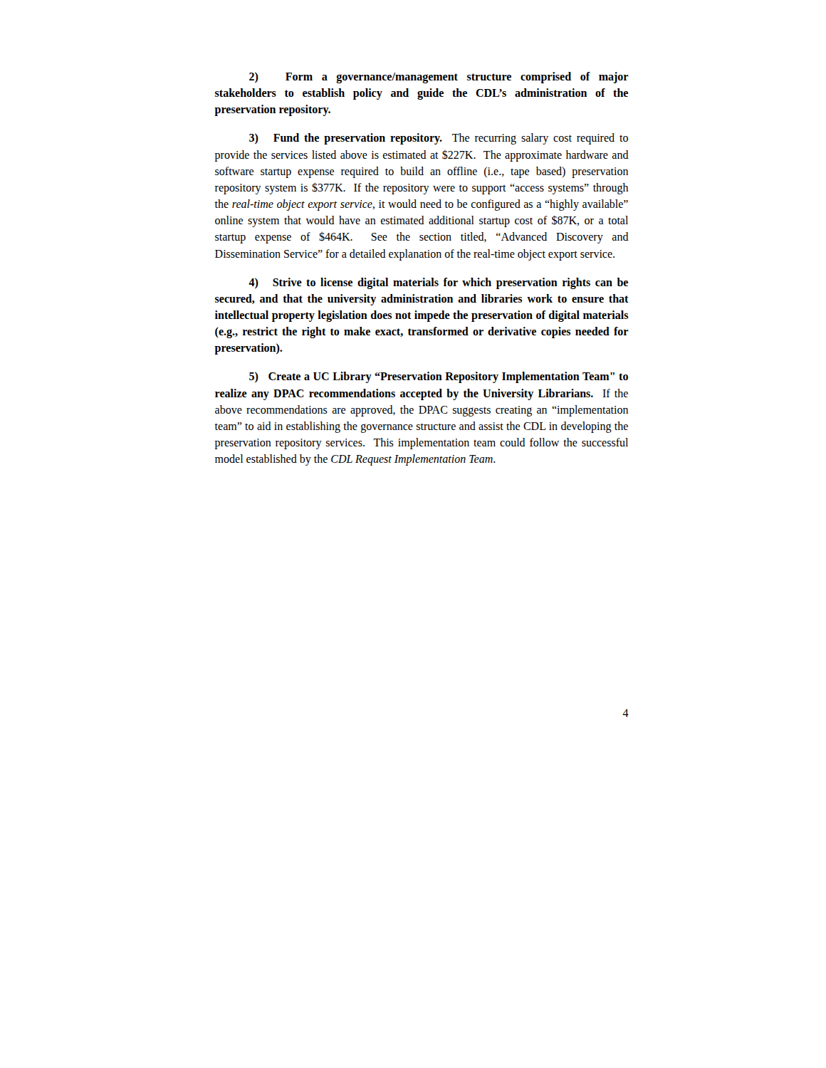2) Form a governance/management structure comprised of major stakeholders to establish policy and guide the CDL’s administration of the preservation repository.
3) Fund the preservation repository. The recurring salary cost required to provide the services listed above is estimated at $227K. The approximate hardware and software startup expense required to build an offline (i.e., tape based) preservation repository system is $377K. If the repository were to support “access systems” through the real-time object export service, it would need to be configured as a “highly available” online system that would have an estimated additional startup cost of $87K, or a total startup expense of $464K. See the section titled, “Advanced Discovery and Dissemination Service” for a detailed explanation of the real-time object export service.
4) Strive to license digital materials for which preservation rights can be secured, and that the university administration and libraries work to ensure that intellectual property legislation does not impede the preservation of digital materials (e.g., restrict the right to make exact, transformed or derivative copies needed for preservation).
5) Create a UC Library “Preservation Repository Implementation Team" to realize any DPAC recommendations accepted by the University Librarians. If the above recommendations are approved, the DPAC suggests creating an “implementation team” to aid in establishing the governance structure and assist the CDL in developing the preservation repository services. This implementation team could follow the successful model established by the CDL Request Implementation Team.
4